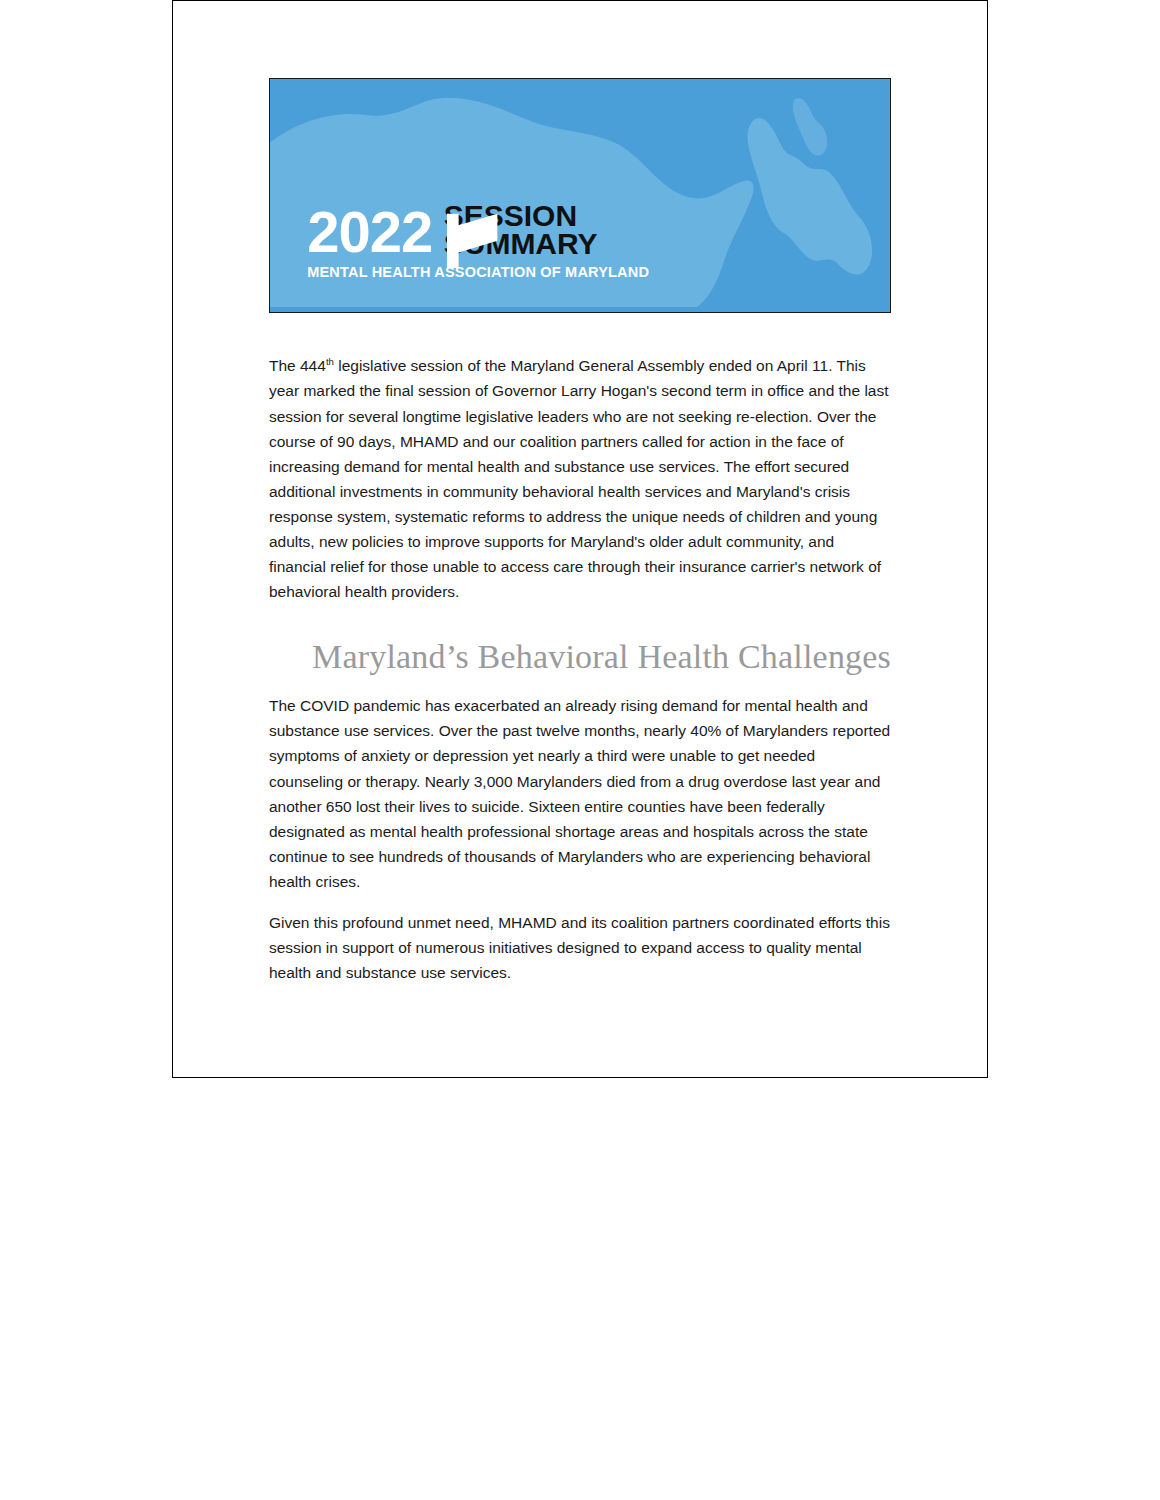2022
Session Summary
Mental Health Association of Maryland
The 444th legislative session of the Maryland General Assembly ended on April 11. This year marked the final session of Governor Larry Hogan's second term in office and the last session for several longtime legislative leaders who are not seeking re-election. Over the course of 90 days, MHAMD and our coalition partners called for action in the face of increasing demand for mental health and substance use services. The effort secured additional investments in community behavioral health services and Maryland's crisis response system, systematic reforms to address the unique needs of children and young adults, new policies to improve supports for Maryland's older adult community, and financial relief for those unable to access care through their insurance carrier's network of behavioral health providers.
Maryland’s Behavioral Health Challenges
The COVID pandemic has exacerbated an already rising demand for mental health and substance use services. Over the past twelve months, nearly 40% of Marylanders reported symptoms of anxiety or depression yet nearly a third were unable to get needed counseling or therapy. Nearly 3,000 Marylanders died from a drug overdose last year and another 650 lost their lives to suicide. Sixteen entire counties have been federally designated as mental health professional shortage areas and hospitals across the state continue to see hundreds of thousands of Marylanders who are experiencing behavioral health crises.
Given this profound unmet need, MHAMD and its coalition partners coordinated efforts this session in support of numerous initiatives designed to expand access to quality mental health and substance use services.